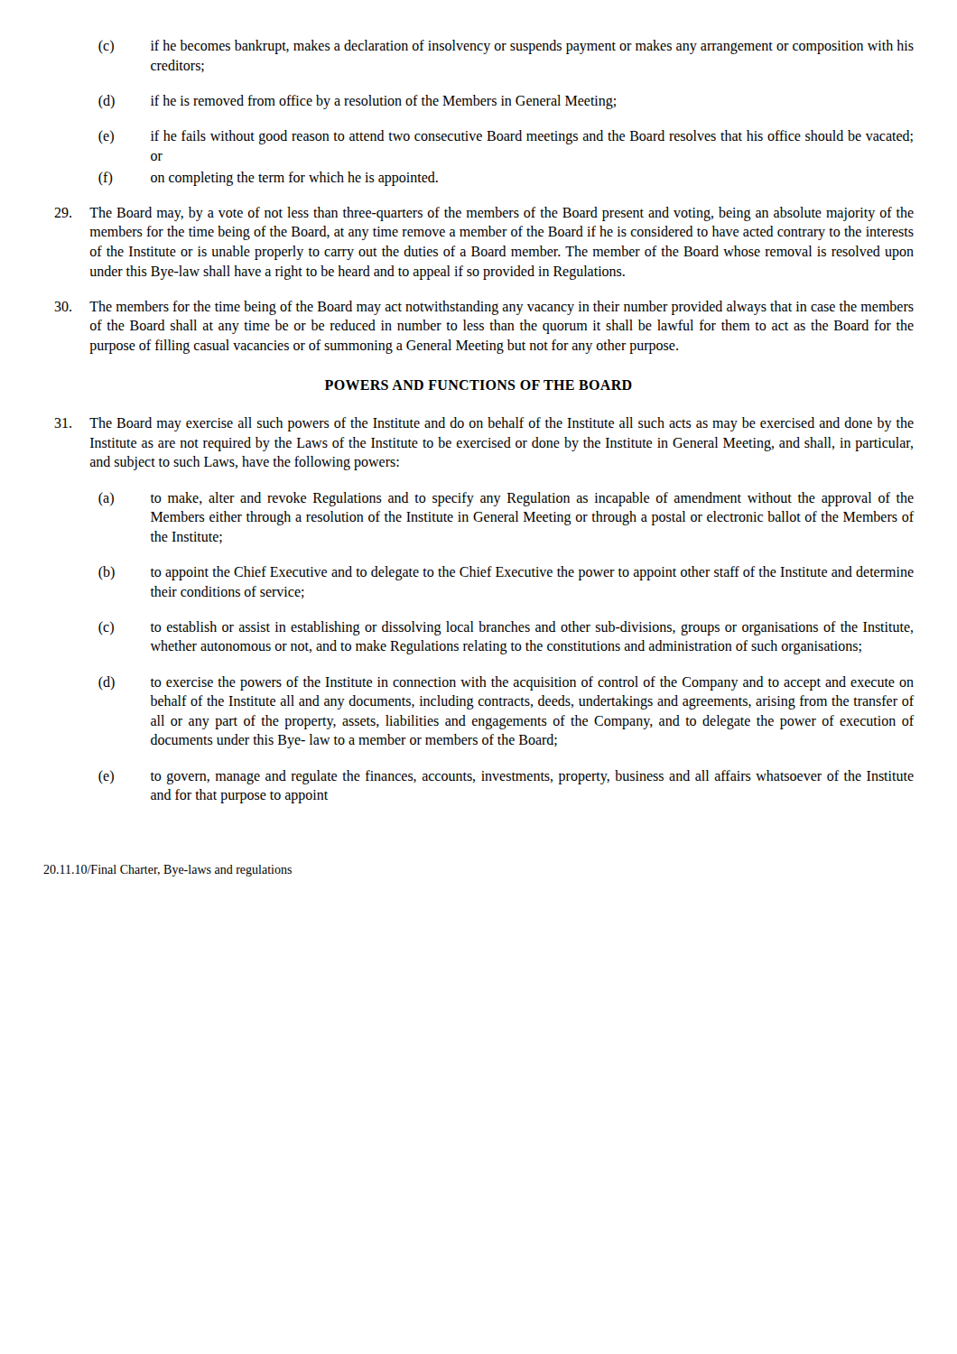(c)
if he becomes bankrupt, makes a declaration of insolvency or suspends payment or makes any arrangement or composition with his creditors;
(d)
if he is removed from office by a resolution of the Members in General Meeting;
(e)
if he fails without good reason to attend two consecutive Board meetings and the Board resolves that his office should be vacated; or
(f)
on completing the term for which he is appointed.
29.
The Board may, by a vote of not less than three-quarters of the members of the Board present and voting, being an absolute majority of the members for the time being of the Board, at any time remove a member of the Board if he is considered to have acted contrary to the interests of the Institute or is unable properly to carry out the duties of a Board member. The member of the Board whose removal is resolved upon under this Bye-law shall have a right to be heard and to appeal if so provided in Regulations.
30.
The members for the time being of the Board may act notwithstanding any vacancy in their number provided always that in case the members of the Board shall at any time be or be reduced in number to less than the quorum it shall be lawful for them to act as the Board for the purpose of filling casual vacancies or of summoning a General Meeting but not for any other purpose.
POWERS AND FUNCTIONS OF THE BOARD
31.
The Board may exercise all such powers of the Institute and do on behalf of the Institute all such acts as may be exercised and done by the Institute as are not required by the Laws of the Institute to be exercised or done by the Institute in General Meeting, and shall, in particular, and subject to such Laws, have the following powers:
(a)
to make, alter and revoke Regulations and to specify any Regulation as incapable of amendment without the approval of the Members either through a resolution of the Institute in General Meeting or through a postal or electronic ballot of the Members of the Institute;
(b)
to appoint the Chief Executive and to delegate to the Chief Executive the power to appoint other staff of the Institute and determine their conditions of service;
(c)
to establish or assist in establishing or dissolving local branches and other sub-divisions, groups or organisations of the Institute, whether autonomous or not, and to make Regulations relating to the constitutions and administration of such organisations;
(d)
to exercise the powers of the Institute in connection with the acquisition of control of the Company and to accept and execute on behalf of the Institute all and any documents, including contracts, deeds, undertakings and agreements, arising from the transfer of all or any part of the property, assets, liabilities and engagements of the Company, and to delegate the power of execution of documents under this Bye- law to a member or members of the Board;
(e)
to govern, manage and regulate the finances, accounts, investments, property, business and all affairs whatsoever of the Institute and for that purpose to appoint
20.11.10/Final Charter, Bye-laws and regulations